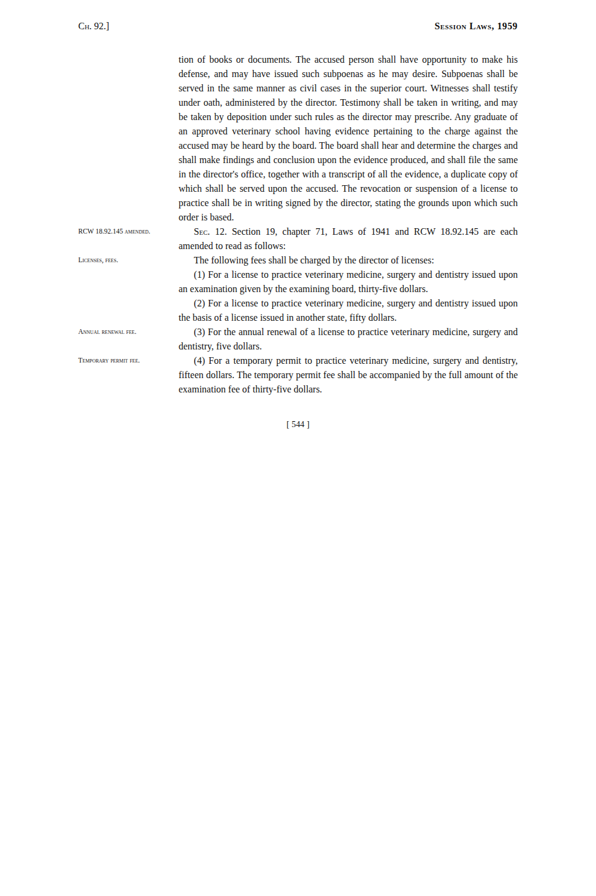Ch. 92.] Session Laws, 1959
tion of books or documents. The accused person shall have opportunity to make his defense, and may have issued such subpoenas as he may desire. Subpoenas shall be served in the same manner as civil cases in the superior court. Witnesses shall testify under oath, administered by the director. Testimony shall be taken in writing, and may be taken by deposition under such rules as the director may prescribe. Any graduate of an approved veterinary school having evidence pertaining to the charge against the accused may be heard by the board. The board shall hear and determine the charges and shall make findings and conclusion upon the evidence produced, and shall file the same in the director's office, together with a transcript of all the evidence, a duplicate copy of which shall be served upon the accused. The revocation or suspension of a license to practice shall be in writing signed by the director, stating the grounds upon which such order is based.
RCW 18.92.145 amended.
Sec. 12. Section 19, chapter 71, Laws of 1941 and RCW 18.92.145 are each amended to read as follows:
Licenses, fees.
The following fees shall be charged by the director of licenses:
(1) For a license to practice veterinary medicine, surgery and dentistry issued upon an examination given by the examining board, thirty-five dollars.
(2) For a license to practice veterinary medicine, surgery and dentistry issued upon the basis of a license issued in another state, fifty dollars.
Annual renewal fee.
(3) For the annual renewal of a license to practice veterinary medicine, surgery and dentistry, five dollars.
Temporary permit fee.
(4) For a temporary permit to practice veterinary medicine, surgery and dentistry, fifteen dollars. The temporary permit fee shall be accompanied by the full amount of the examination fee of thirty-five dollars.
[ 544 ]